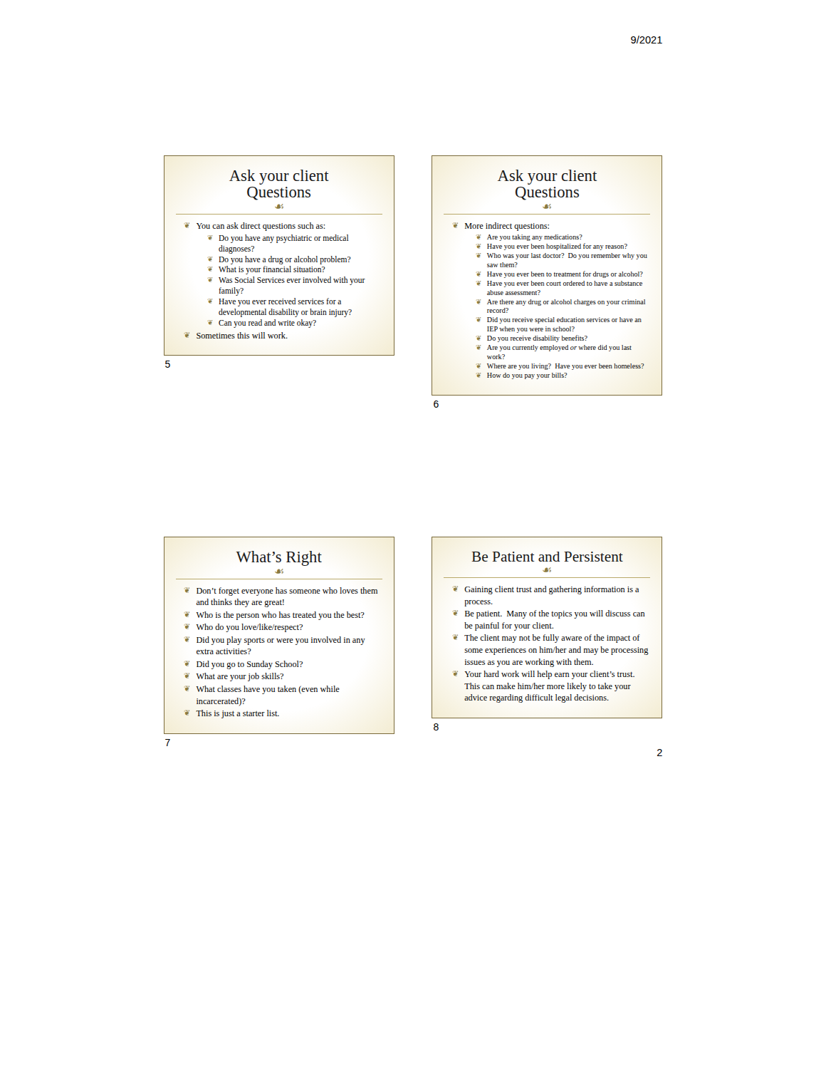9/2021
Ask your client
Questions
☙
You can ask direct questions such as:
Do you have any psychiatric or medical diagnoses?
Do you have a drug or alcohol problem?
What is your financial situation?
Was Social Services ever involved with your family?
Have you ever received services for a developmental disability or brain injury?
Can you read and write okay?
Sometimes this will work.
5
Ask your client
Questions
☙
More indirect questions:
Are you taking any medications?
Have you ever been hospitalized for any reason?
Who was your last doctor? Do you remember why you saw them?
Have you ever been to treatment for drugs or alcohol?
Have you ever been court ordered to have a substance abuse assessment?
Are there any drug or alcohol charges on your criminal record?
Did you receive special education services or have an IEP when you were in school?
Do you receive disability benefits?
Are you currently employed or where did you last work?
Where are you living? Have you ever been homeless?
How do you pay your bills?
6
What’s Right
☙
Don’t forget everyone has someone who loves them and thinks they are great!
Who is the person who has treated you the best?
Who do you love/like/respect?
Did you play sports or were you involved in any extra activities?
Did you go to Sunday School?
What are your job skills?
What classes have you taken (even while incarcerated)?
This is just a starter list.
7
Be Patient and Persistent
☙
Gaining client trust and gathering information is a process.
Be patient. Many of the topics you will discuss can be painful for your client.
The client may not be fully aware of the impact of some experiences on him/her and may be processing issues as you are working with them.
Your hard work will help earn your client’s trust. This can make him/her more likely to take your advice regarding difficult legal decisions.
8
2